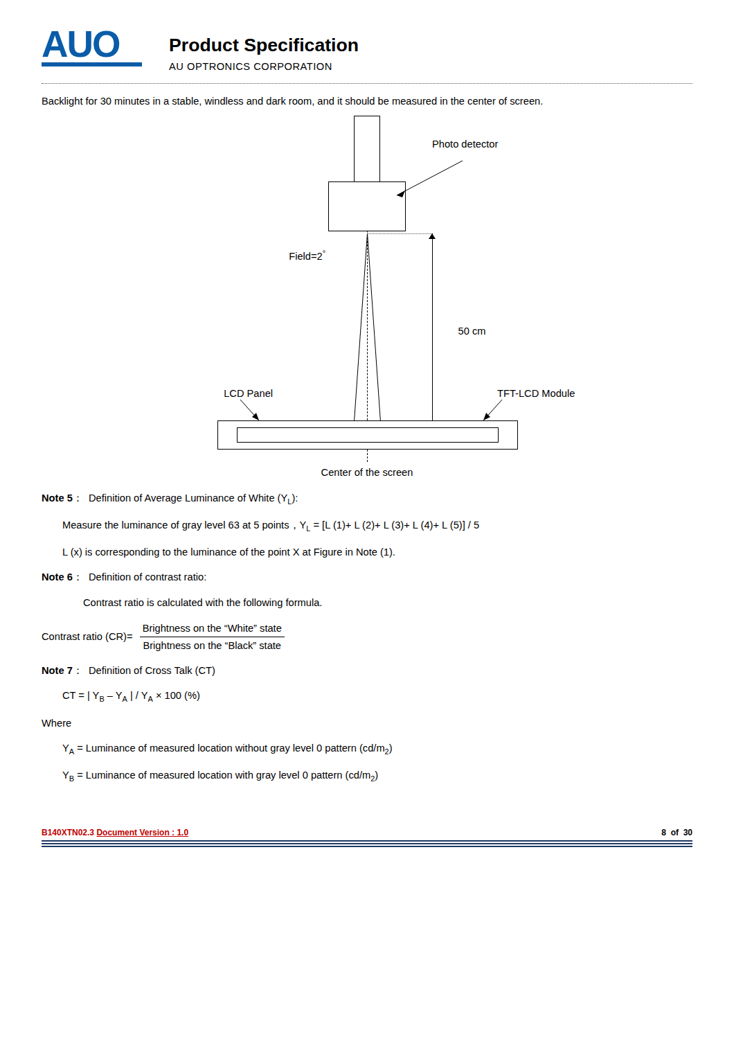AUO
Product Specification
AU OPTRONICS CORPORATION
Backlight for 30 minutes in a stable, windless and dark room, and it should be measured in the center of screen.
Photo detector
Field=2°
50 cm
LCD Panel
TFT-LCD Module
Center of the screen
Note 5： Definition of Average Luminance of White (YL):
Measure the luminance of gray level 63 at 5 points，YL = [L (1)+ L (2)+ L (3)+ L (4)+ L (5)] / 5
L (x) is corresponding to the luminance of the point X at Figure in Note (1).
Note 6： Definition of contrast ratio:
Contrast ratio is calculated with the following formula.
Contrast ratio (CR)=
Brightness on the “White” state
Brightness on the “Black” state
Note 7： Definition of Cross Talk (CT)
CT = | YB – YA | / YA × 100 (%)
Where
YA = Luminance of measured location without gray level 0 pattern (cd/m2)
YB = Luminance of measured location with gray level 0 pattern (cd/m2)
B140XTN02.3 Document Version : 1.0 8 of 30